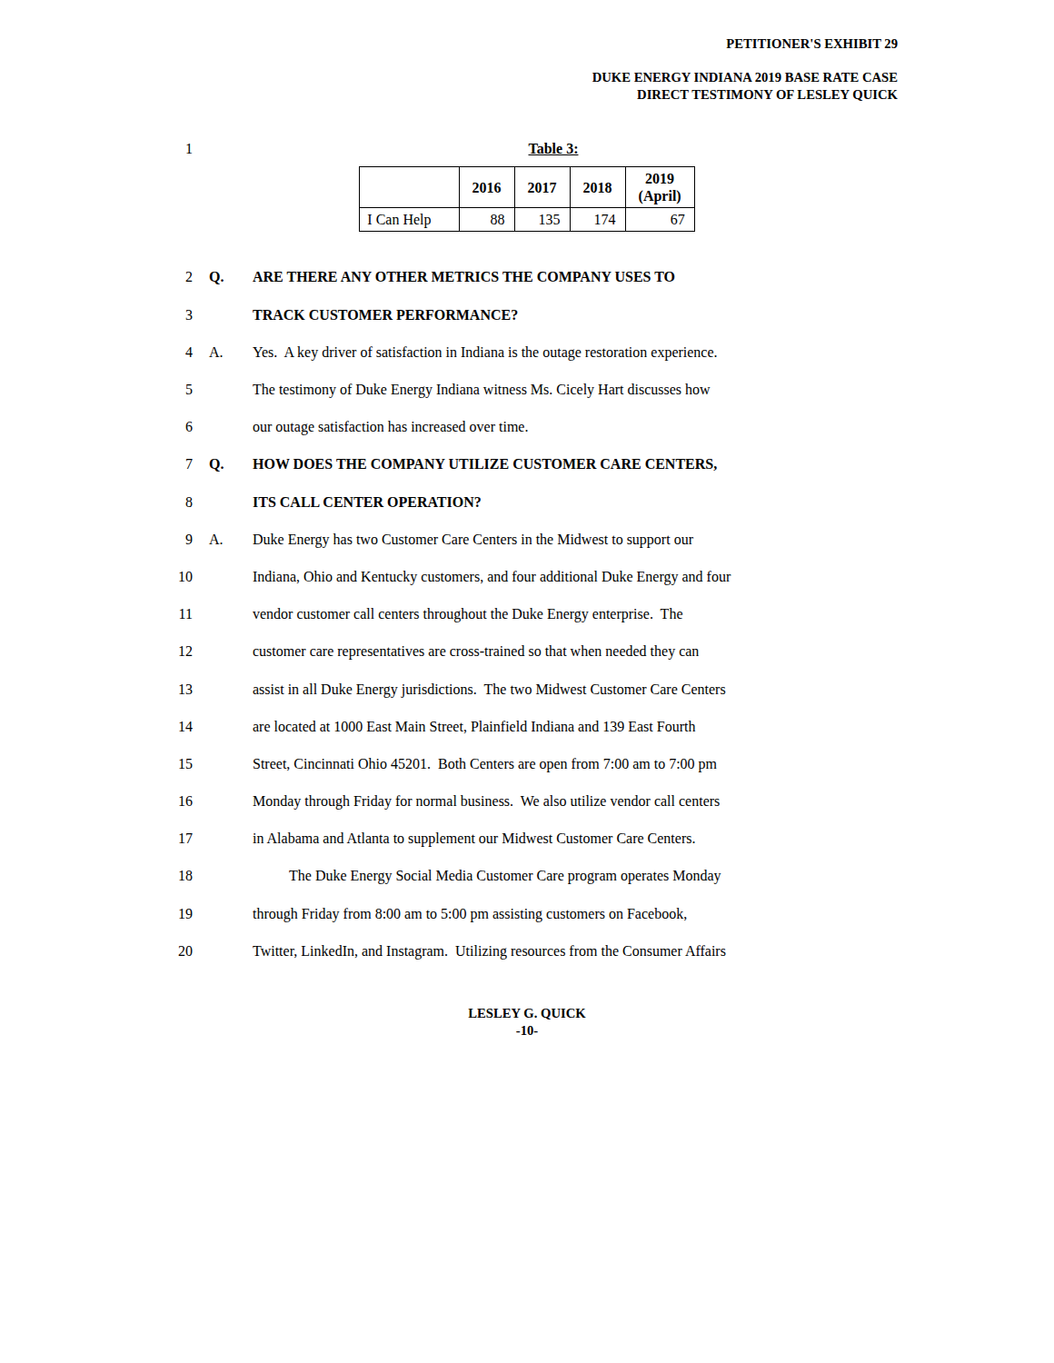PETITIONER'S EXHIBIT 29
DUKE ENERGY INDIANA 2019 BASE RATE CASE
DIRECT TESTIMONY OF LESLEY QUICK
1
Table 3:
| | 2016 | 2017 | 2018 | 2019 (April) |
| --- | --- | --- | --- | --- |
| I Can Help | 88 | 135 | 174 | 67 |
2
Q.
ARE THERE ANY OTHER METRICS THE COMPANY USES TO
3
TRACK CUSTOMER PERFORMANCE?
4
A.
Yes. A key driver of satisfaction in Indiana is the outage restoration experience.
5
The testimony of Duke Energy Indiana witness Ms. Cicely Hart discusses how
6
our outage satisfaction has increased over time.
7
Q.
HOW DOES THE COMPANY UTILIZE CUSTOMER CARE CENTERS,
8
ITS CALL CENTER OPERATION?
9
A.
Duke Energy has two Customer Care Centers in the Midwest to support our
10
Indiana, Ohio and Kentucky customers, and four additional Duke Energy and four
11
vendor customer call centers throughout the Duke Energy enterprise. The
12
customer care representatives are cross-trained so that when needed they can
13
assist in all Duke Energy jurisdictions. The two Midwest Customer Care Centers
14
are located at 1000 East Main Street, Plainfield Indiana and 139 East Fourth
15
Street, Cincinnati Ohio 45201. Both Centers are open from 7:00 am to 7:00 pm
16
Monday through Friday for normal business. We also utilize vendor call centers
17
in Alabama and Atlanta to supplement our Midwest Customer Care Centers.
18
The Duke Energy Social Media Customer Care program operates Monday
19
through Friday from 8:00 am to 5:00 pm assisting customers on Facebook,
20
Twitter, LinkedIn, and Instagram. Utilizing resources from the Consumer Affairs
LESLEY G. QUICK
-10-